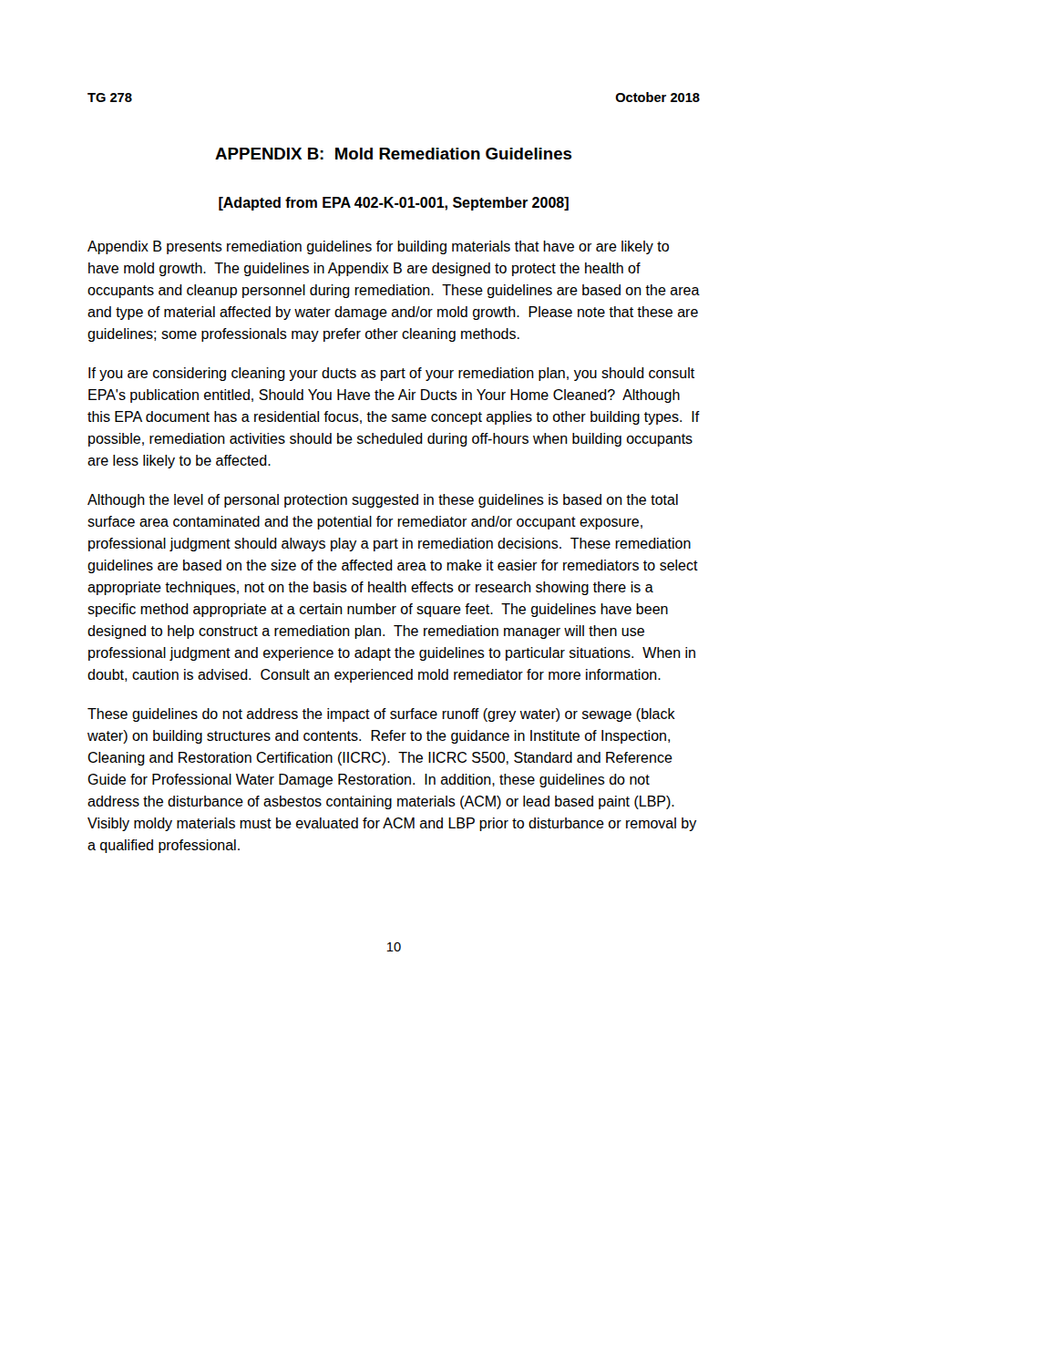TG 278 October 2018
APPENDIX B: Mold Remediation Guidelines
[Adapted from EPA 402-K-01-001, September 2008]
Appendix B presents remediation guidelines for building materials that have or are likely to have mold growth. The guidelines in Appendix B are designed to protect the health of occupants and cleanup personnel during remediation. These guidelines are based on the area and type of material affected by water damage and/or mold growth. Please note that these are guidelines; some professionals may prefer other cleaning methods.
If you are considering cleaning your ducts as part of your remediation plan, you should consult EPA's publication entitled, Should You Have the Air Ducts in Your Home Cleaned? Although this EPA document has a residential focus, the same concept applies to other building types. If possible, remediation activities should be scheduled during off-hours when building occupants are less likely to be affected.
Although the level of personal protection suggested in these guidelines is based on the total surface area contaminated and the potential for remediator and/or occupant exposure, professional judgment should always play a part in remediation decisions. These remediation guidelines are based on the size of the affected area to make it easier for remediators to select appropriate techniques, not on the basis of health effects or research showing there is a specific method appropriate at a certain number of square feet. The guidelines have been designed to help construct a remediation plan. The remediation manager will then use professional judgment and experience to adapt the guidelines to particular situations. When in doubt, caution is advised. Consult an experienced mold remediator for more information.
These guidelines do not address the impact of surface runoff (grey water) or sewage (black water) on building structures and contents. Refer to the guidance in Institute of Inspection, Cleaning and Restoration Certification (IICRC). The IICRC S500, Standard and Reference Guide for Professional Water Damage Restoration. In addition, these guidelines do not address the disturbance of asbestos containing materials (ACM) or lead based paint (LBP). Visibly moldy materials must be evaluated for ACM and LBP prior to disturbance or removal by a qualified professional.
10